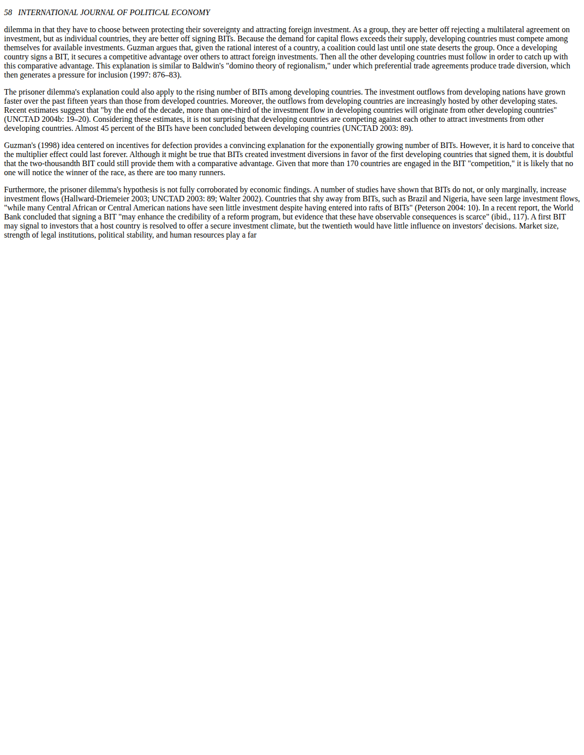58 INTERNATIONAL JOURNAL OF POLITICAL ECONOMY
dilemma in that they have to choose between protecting their sovereignty and attracting foreign investment. As a group, they are better off rejecting a multilateral agreement on investment, but as individual countries, they are better off signing BITs. Because the demand for capital flows exceeds their supply, developing countries must compete among themselves for available investments. Guzman argues that, given the rational interest of a country, a coalition could last until one state deserts the group. Once a developing country signs a BIT, it secures a competitive advantage over others to attract foreign investments. Then all the other developing countries must follow in order to catch up with this comparative advantage. This explanation is similar to Baldwin's "domino theory of regionalism," under which preferential trade agreements produce trade diversion, which then generates a pressure for inclusion (1997: 876–83).
The prisoner dilemma's explanation could also apply to the rising number of BITs among developing countries. The investment outflows from developing nations have grown faster over the past fifteen years than those from developed countries. Moreover, the outflows from developing countries are increasingly hosted by other developing states. Recent estimates suggest that "by the end of the decade, more than one-third of the investment flow in developing countries will originate from other developing countries" (UNCTAD 2004b: 19–20). Considering these estimates, it is not surprising that developing countries are competing against each other to attract investments from other developing countries. Almost 45 percent of the BITs have been concluded between developing countries (UNCTAD 2003: 89).
Guzman's (1998) idea centered on incentives for defection provides a convincing explanation for the exponentially growing number of BITs. However, it is hard to conceive that the multiplier effect could last forever. Although it might be true that BITs created investment diversions in favor of the first developing countries that signed them, it is doubtful that the two-thousandth BIT could still provide them with a comparative advantage. Given that more than 170 countries are engaged in the BIT "competition," it is likely that no one will notice the winner of the race, as there are too many runners.
Furthermore, the prisoner dilemma's hypothesis is not fully corroborated by economic findings. A number of studies have shown that BITs do not, or only marginally, increase investment flows (Hallward-Driemeier 2003; UNCTAD 2003: 89; Walter 2002). Countries that shy away from BITs, such as Brazil and Nigeria, have seen large investment flows, "while many Central African or Central American nations have seen little investment despite having entered into rafts of BITs" (Peterson 2004: 10). In a recent report, the World Bank concluded that signing a BIT "may enhance the credibility of a reform program, but evidence that these have observable consequences is scarce" (ibid., 117). A first BIT may signal to investors that a host country is resolved to offer a secure investment climate, but the twentieth would have little influence on investors' decisions. Market size, strength of legal institutions, political stability, and human resources play a far